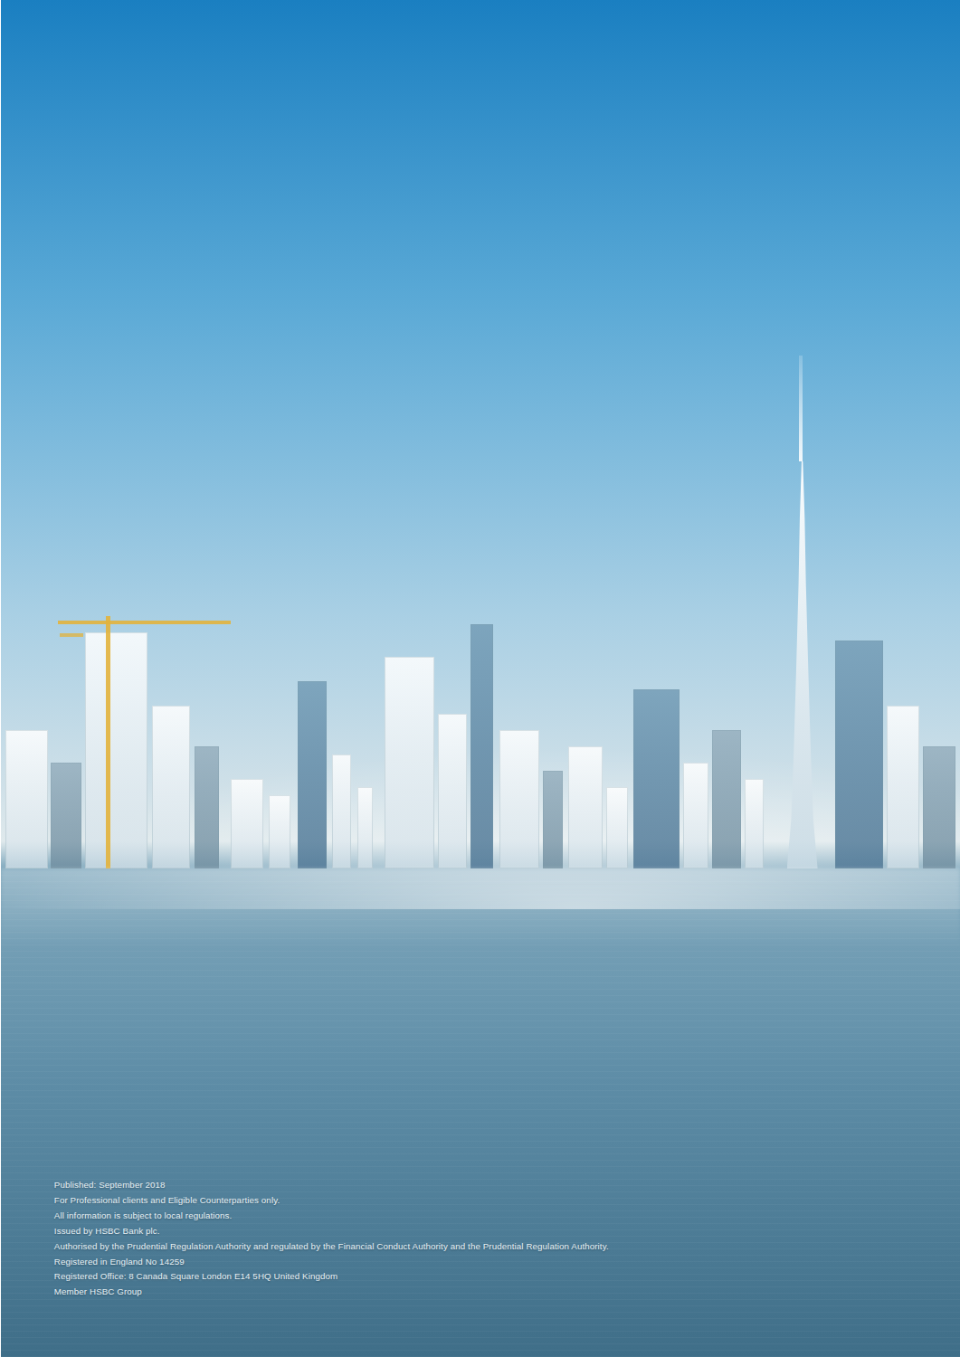Published: September 2018
For Professional clients and Eligible Counterparties only.
All information is subject to local regulations.
Issued by HSBC Bank plc.
Authorised by the Prudential Regulation Authority and regulated by the Financial Conduct Authority and the Prudential Regulation Authority.
Registered in England No 14259
Registered Office: 8 Canada Square London E14 5HQ United Kingdom
Member HSBC Group